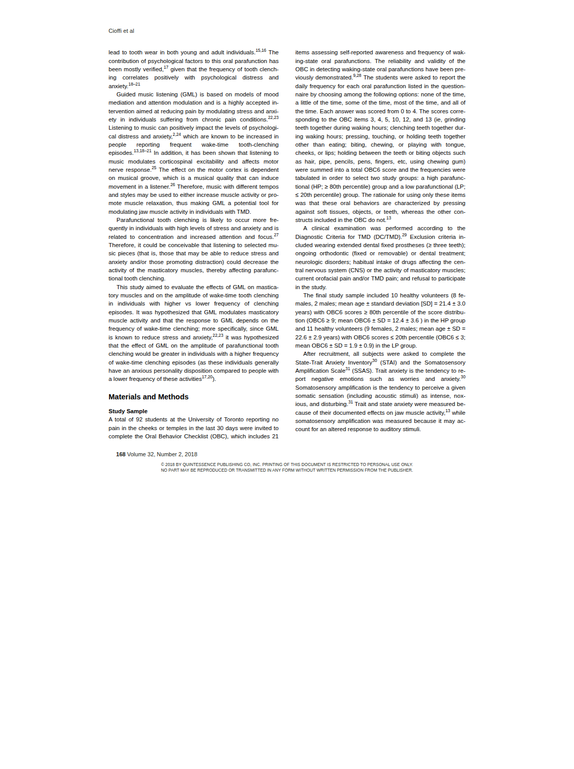Cioffi et al
lead to tooth wear in both young and adult individuals.15,16 The contribution of psychological factors to this oral parafunction has been mostly verified,17 given that the frequency of tooth clenching correlates positively with psychological distress and anxiety.18–21
Guided music listening (GML) is based on models of mood mediation and attention modulation and is a highly accepted intervention aimed at reducing pain by modulating stress and anxiety in individuals suffering from chronic pain conditions.22,23 Listening to music can positively impact the levels of psychological distress and anxiety,2,24 which are known to be increased in people reporting frequent wake-time tooth-clenching episodes.13,18–21 In addition, it has been shown that listening to music modulates corticospinal excitability and affects motor nerve response.25 The effect on the motor cortex is dependent on musical groove, which is a musical quality that can induce movement in a listener.26 Therefore, music with different tempos and styles may be used to either increase muscle activity or promote muscle relaxation, thus making GML a potential tool for modulating jaw muscle activity in individuals with TMD.
Parafunctional tooth clenching is likely to occur more frequently in individuals with high levels of stress and anxiety and is related to concentration and increased attention and focus.27 Therefore, it could be conceivable that listening to selected music pieces (that is, those that may be able to reduce stress and anxiety and/or those promoting distraction) could decrease the activity of the masticatory muscles, thereby affecting parafunctional tooth clenching.
This study aimed to evaluate the effects of GML on masticatory muscles and on the amplitude of wake-time tooth clenching in individuals with higher vs lower frequency of clenching episodes. It was hypothesized that GML modulates masticatory muscle activity and that the response to GML depends on the frequency of wake-time clenching; more specifically, since GML is known to reduce stress and anxiety,22,23 it was hypothesized that the effect of GML on the amplitude of parafunctional tooth clenching would be greater in individuals with a higher frequency of wake-time clenching episodes (as these individuals generally have an anxious personality disposition compared to people with a lower frequency of these activities17,20).
Materials and Methods
Study Sample
A total of 92 students at the University of Toronto reporting no pain in the cheeks or temples in the last 30 days were invited to complete the Oral Behavior Checklist (OBC), which includes 21 items assessing self-reported awareness and frequency of waking-state oral parafunctions. The reliability and validity of the OBC in detecting waking-state oral parafunctions have been previously demonstrated.9,28 The students were asked to report the daily frequency for each oral parafunction listed in the questionnaire by choosing among the following options: none of the time, a little of the time, some of the time, most of the time, and all of the time. Each answer was scored from 0 to 4. The scores corresponding to the OBC items 3, 4, 5, 10, 12, and 13 (ie, grinding teeth together during waking hours; clenching teeth together during waking hours; pressing, touching, or holding teeth together other than eating; biting, chewing, or playing with tongue, cheeks, or lips; holding between the teeth or biting objects such as hair, pipe, pencils, pens, fingers, etc, using chewing gum) were summed into a total OBC6 score and the frequencies were tabulated in order to select two study groups: a high parafunctional (HP; ≥ 80th percentile) group and a low parafunctional (LP; ≤ 20th percentile) group. The rationale for using only these items was that these oral behaviors are characterized by pressing against soft tissues, objects, or teeth, whereas the other constructs included in the OBC do not.13
A clinical examination was performed according to the Diagnostic Criteria for TMD (DC/TMD).29 Exclusion criteria included wearing extended dental fixed prostheses (≥ three teeth); ongoing orthodontic (fixed or removable) or dental treatment; neurologic disorders; habitual intake of drugs affecting the central nervous system (CNS) or the activity of masticatory muscles; current orofacial pain and/or TMD pain; and refusal to participate in the study.
The final study sample included 10 healthy volunteers (8 females, 2 males; mean age ± standard deviation [SD] = 21.4 ± 3.0 years) with OBC6 scores ≥ 80th percentile of the score distribution (OBC6 ≥ 9; mean OBC6 ± SD = 12.4 ± 3.6 ) in the HP group and 11 healthy volunteers (9 females, 2 males; mean age ± SD = 22.6 ± 2.9 years) with OBC6 scores ≤ 20th percentile (OBC6 ≤ 3; mean OBC6 ± SD = 1.9 ± 0.9) in the LP group.
After recruitment, all subjects were asked to complete the State-Trait Anxiety Inventory30 (STAI) and the Somatosensory Amplification Scale31 (SSAS). Trait anxiety is the tendency to report negative emotions such as worries and anxiety.30 Somatosensory amplification is the tendency to perceive a given somatic sensation (including acoustic stimuli) as intense, noxious, and disturbing.31 Trait and state anxiety were measured because of their documented effects on jaw muscle activity,13 while somatosensory amplification was measured because it may account for an altered response to auditory stimuli.
168 Volume 32, Number 2, 2018
© 2018 BY QUINTESSENCE PUBLISHING CO, INC. PRINTING OF THIS DOCUMENT IS RESTRICTED TO PERSONAL USE ONLY.
NO PART MAY BE REPRODUCED OR TRANSMITTED IN ANY FORM WITHOUT WRITTEN PERMISSION FROM THE PUBLISHER.